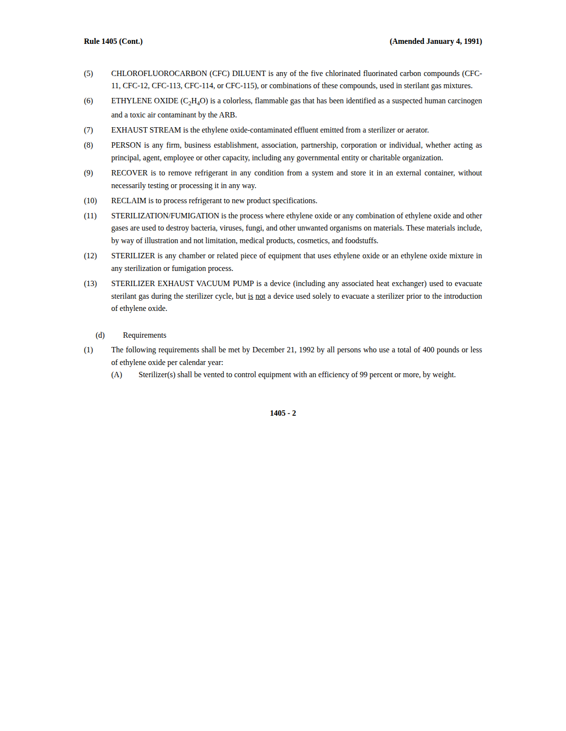Rule 1405 (Cont.)
(Amended January 4, 1991)
(5) Chlorofluorocarbon (CFC) Diluent is any of the five chlorinated fluorinated carbon compounds (CFC-11, CFC-12, CFC-113, CFC-114, or CFC-115), or combinations of these compounds, used in sterilant gas mixtures.
(6) Ethylene Oxide (C2H4O) is a colorless, flammable gas that has been identified as a suspected human carcinogen and a toxic air contaminant by the ARB.
(7) Exhaust Stream is the ethylene oxide-contaminated effluent emitted from a sterilizer or aerator.
(8) Person is any firm, business establishment, association, partnership, corporation or individual, whether acting as principal, agent, employee or other capacity, including any governmental entity or charitable organization.
(9) Recover is to remove refrigerant in any condition from a system and store it in an external container, without necessarily testing or processing it in any way.
(10) Reclaim is to process refrigerant to new product specifications.
(11) Sterilization/Fumigation is the process where ethylene oxide or any combination of ethylene oxide and other gases are used to destroy bacteria, viruses, fungi, and other unwanted organisms on materials. These materials include, by way of illustration and not limitation, medical products, cosmetics, and foodstuffs.
(12) Sterilizer is any chamber or related piece of equipment that uses ethylene oxide or an ethylene oxide mixture in any sterilization or fumigation process.
(13) Sterilizer Exhaust Vacuum Pump is a device (including any associated heat exchanger) used to evacuate sterilant gas during the sterilizer cycle, but is not a device used solely to evacuate a sterilizer prior to the introduction of ethylene oxide.
(d) Requirements
(1) The following requirements shall be met by December 21, 1992 by all persons who use a total of 400 pounds or less of ethylene oxide per calendar year:
(A) Sterilizer(s) shall be vented to control equipment with an efficiency of 99 percent or more, by weight.
1405 - 2